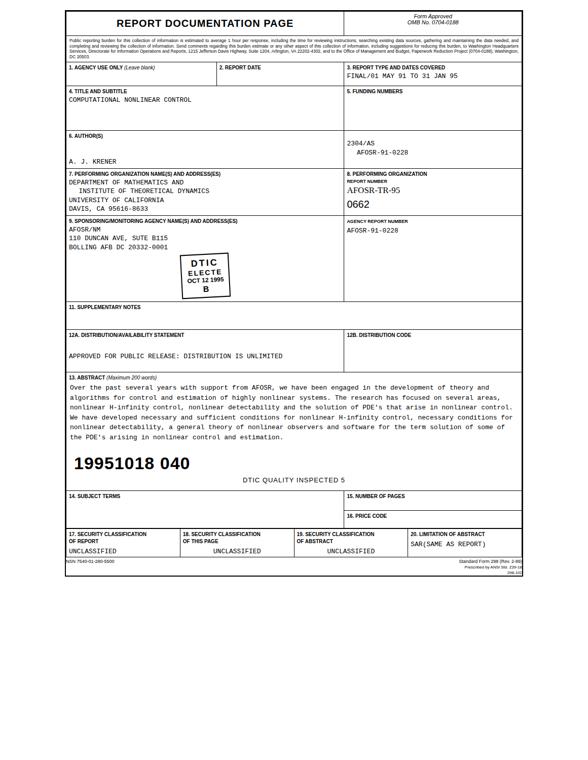| REPORT DOCUMENTATION PAGE | Form Approved OMB No. 0704-0188 |
| Public reporting burden for this collection of information is estimated to average 1 hour per response, including the time for reviewing instructions, searching existing data sources, gathering and maintaining the data needed, and completing and reviewing the collection of information. Send comments regarding this burden estimate or any other aspect of this collection of information, including suggestions for reducing this burden, to Washington Headquarters Services, Directorate for Information Operations and Reports, 1215 Jefferson Davis Highway, Suite 1204, Arlington, VA 22202-4302, and to the Office of Management and Budget, Paperwork Reduction Project (0704-0188), Washington, DC 20503. |
| 1. AGENCY USE ONLY (Leave blank) | 2. REPORT DATE | 3. REPORT TYPE AND DATES COVERED FINAL/01 MAY 91 TO 31 JAN 95 |
| 4. TITLE AND SUBTITLE COMPUTATIONAL NONLINEAR CONTROL | 5. FUNDING NUMBERS |
| 6. AUTHOR(S) A. J. KRENER | 2304/AS AFOSR-91-0228 |
| 7. PERFORMING ORGANIZATION NAME(S) AND ADDRESS(ES) DEPARTMENT OF MATHEMATICS AND INSTITUTE OF THEORETICAL DYNAMICS UNIVERSITY OF CALIFORNIA DAVIS, CA 95616-8633 | 8. PERFORMING ORGANIZATION REPORT NUMBER AFOSR-TR-95 0662 |
| 9. SPONSORING/MONITORING AGENCY NAME(S) AND ADDRESS(ES) AFOSR/NM 110 DUNCAN AVE, SUTE B115 BOLLING AFB DC 20332-0001 DTIC ELECTE OCT 12 1995 B | AGENCY REPORT NUMBER AFOSR-91-0228 |
| 11. SUPPLEMENTARY NOTES |
| 12a. DISTRIBUTION/AVAILABILITY STATEMENT APPROVED FOR PUBLIC RELEASE: DISTRIBUTION IS UNLIMITED | 12b. DISTRIBUTION CODE |
| 13. ABSTRACT (Maximum 200 words) Over the past several years with support from AFOSR, we have been engaged in the development of theory and algorithms for control and estimation of highly nonlinear systems. The research has focused on several areas, nonlinear H-infinity control, nonlinear detectability and the solution of PDE's that arise in nonlinear control. We have developed necessary and sufficient conditions for nonlinear H-infinity control, necessary conditions for nonlinear detectability, a general theory of nonlinear observers and software for the term solution of some of the PDE's arising in nonlinear control and estimation. 19951018 040 DTIC QUALITY INSPECTED 5 |
| 14. SUBJECT TERMS | 15. NUMBER OF PAGES |
| 16. PRICE CODE |
| 17. SECURITY CLASSIFICATION OF REPORT UNCLASSIFIED | 18. SECURITY CLASSIFICATION OF THIS PAGE UNCLASSIFIED | 19. SECURITY CLASSIFICATION OF ABSTRACT UNCLASSIFIED | 20. LIMITATION OF ABSTRACT SAR(SAME AS REPORT) |
NSN 7540-01-280-5500
Standard Form 298 (Rev. 2-89)
Prescribed by ANSI Std. Z39-18
298-102